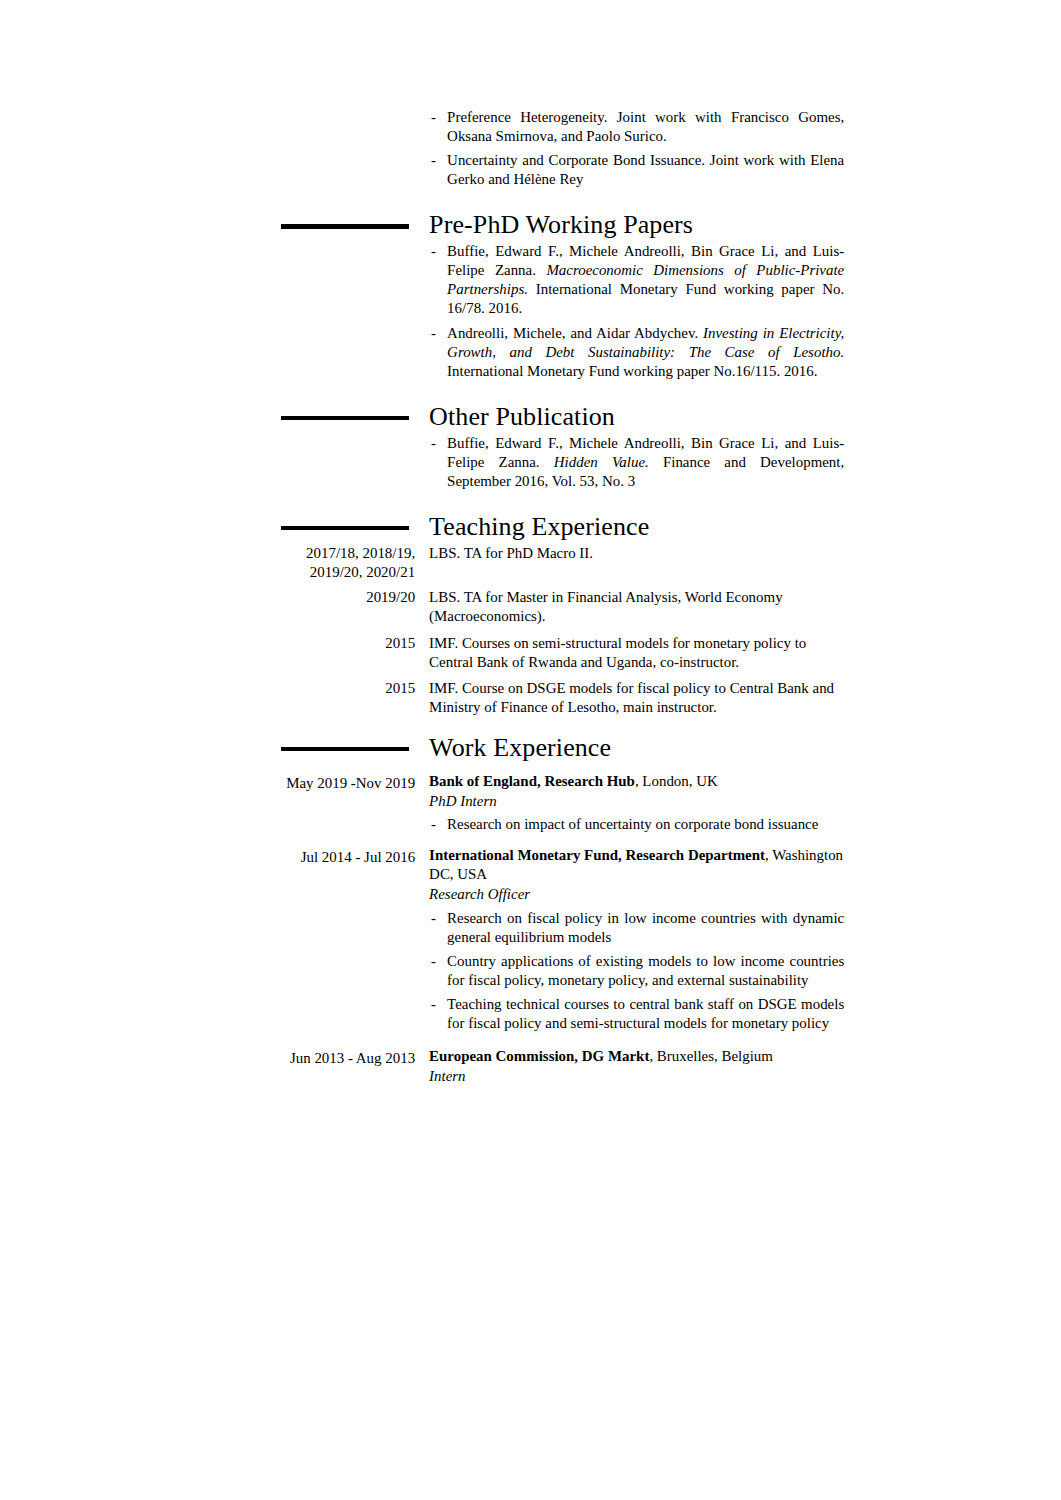Preference Heterogeneity. Joint work with Francisco Gomes, Oksana Smirnova, and Paolo Surico.
Uncertainty and Corporate Bond Issuance. Joint work with Elena Gerko and Hélène Rey
Pre-PhD Working Papers
Buffie, Edward F., Michele Andreolli, Bin Grace Li, and Luis-Felipe Zanna. Macroeconomic Dimensions of Public-Private Partnerships. International Monetary Fund working paper No. 16/78. 2016.
Andreolli, Michele, and Aidar Abdychev. Investing in Electricity, Growth, and Debt Sustainability: The Case of Lesotho. International Monetary Fund working paper No.16/115. 2016.
Other Publication
Buffie, Edward F., Michele Andreolli, Bin Grace Li, and Luis-Felipe Zanna. Hidden Value. Finance and Development, September 2016, Vol. 53, No. 3
Teaching Experience
2017/18, 2018/19,
2019/20, 2020/21
LBS. TA for PhD Macro II.
2019/20
LBS. TA for Master in Financial Analysis, World Economy (Macroeconomics).
2015
IMF. Courses on semi-structural models for monetary policy to Central Bank of Rwanda and Uganda, co-instructor.
2015
IMF. Course on DSGE models for fiscal policy to Central Bank and Ministry of Finance of Lesotho, main instructor.
Work Experience
May 2019 -Nov 2019
Bank of England, Research Hub, London, UK
PhD Intern
Research on impact of uncertainty on corporate bond issuance
Jul 2014 - Jul 2016
International Monetary Fund, Research Department, Washington DC, USA
Research Officer
Research on fiscal policy in low income countries with dynamic general equilibrium models
Country applications of existing models to low income countries for fiscal policy, monetary policy, and external sustainability
Teaching technical courses to central bank staff on DSGE models for fiscal policy and semi-structural models for monetary policy
Jun 2013 - Aug 2013
European Commission, DG Markt, Bruxelles, Belgium
Intern